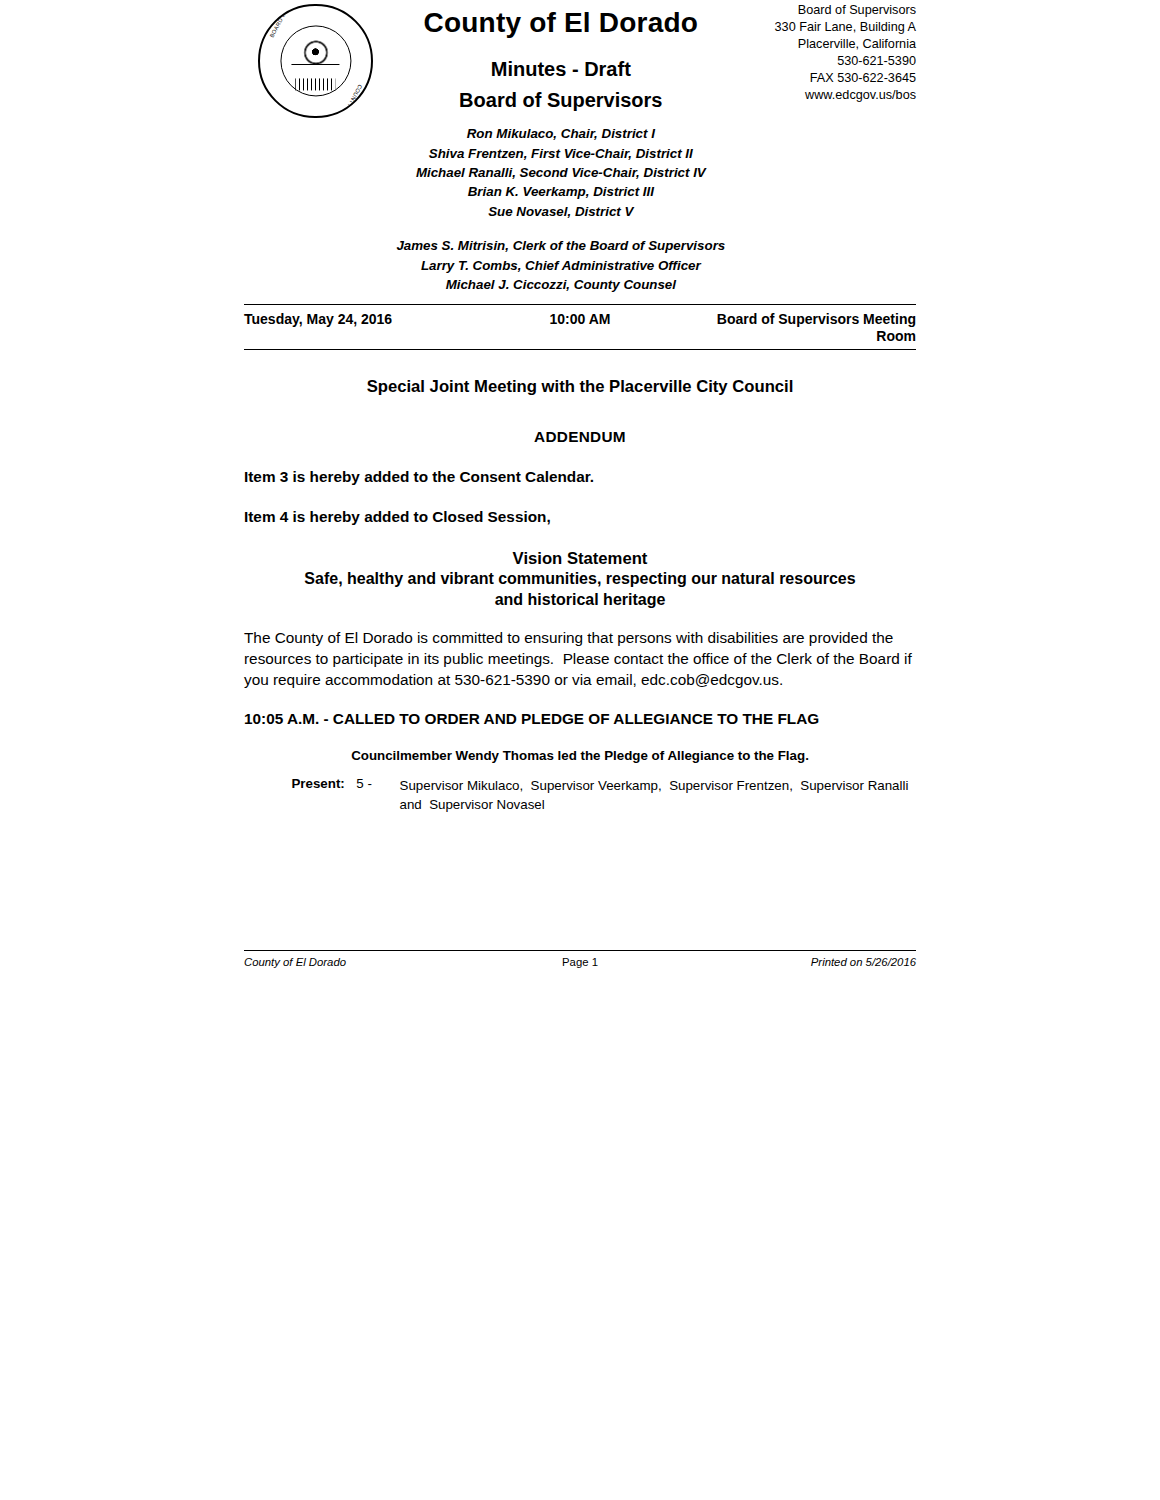BOARD OF SUPERVISORS COUNTY OF EL DORADO, CA
County of El Dorado
Minutes - Draft
Board of Supervisors
Ron Mikulaco, Chair, District I
Shiva Frentzen, First Vice-Chair, District II
Michael Ranalli, Second Vice-Chair, District IV
Brian K. Veerkamp, District III
Sue Novasel, District V
James S. Mitrisin, Clerk of the Board of Supervisors
Larry T. Combs, Chief Administrative Officer
Michael J. Ciccozzi, County Counsel
Board of Supervisors
330 Fair Lane, Building A
Placerville, California
530-621-5390
FAX 530-622-3645
www.edcgov.us/bos
Tuesday, May 24, 2016
10:00 AM
Board of Supervisors Meeting Room
Special Joint Meeting with the Placerville City Council
ADDENDUM
Item 3 is hereby added to the Consent Calendar.
Item 4 is hereby added to Closed Session,
Vision Statement
Safe, healthy and vibrant communities, respecting our natural resources
and historical heritage
The County of El Dorado is committed to ensuring that persons with disabilities are provided the resources to participate in its public meetings. Please contact the office of the Clerk of the Board if you require accommodation at 530-621-5390 or via email, edc.cob@edcgov.us.
10:05 A.M. - CALLED TO ORDER AND PLEDGE OF ALLEGIANCE TO THE FLAG
Councilmember Wendy Thomas led the Pledge of Allegiance to the Flag.
Present:
5 -
Supervisor Mikulaco, Supervisor Veerkamp, Supervisor Frentzen, Supervisor Ranalli and Supervisor Novasel
County of El Dorado
Page 1
Printed on 5/26/2016